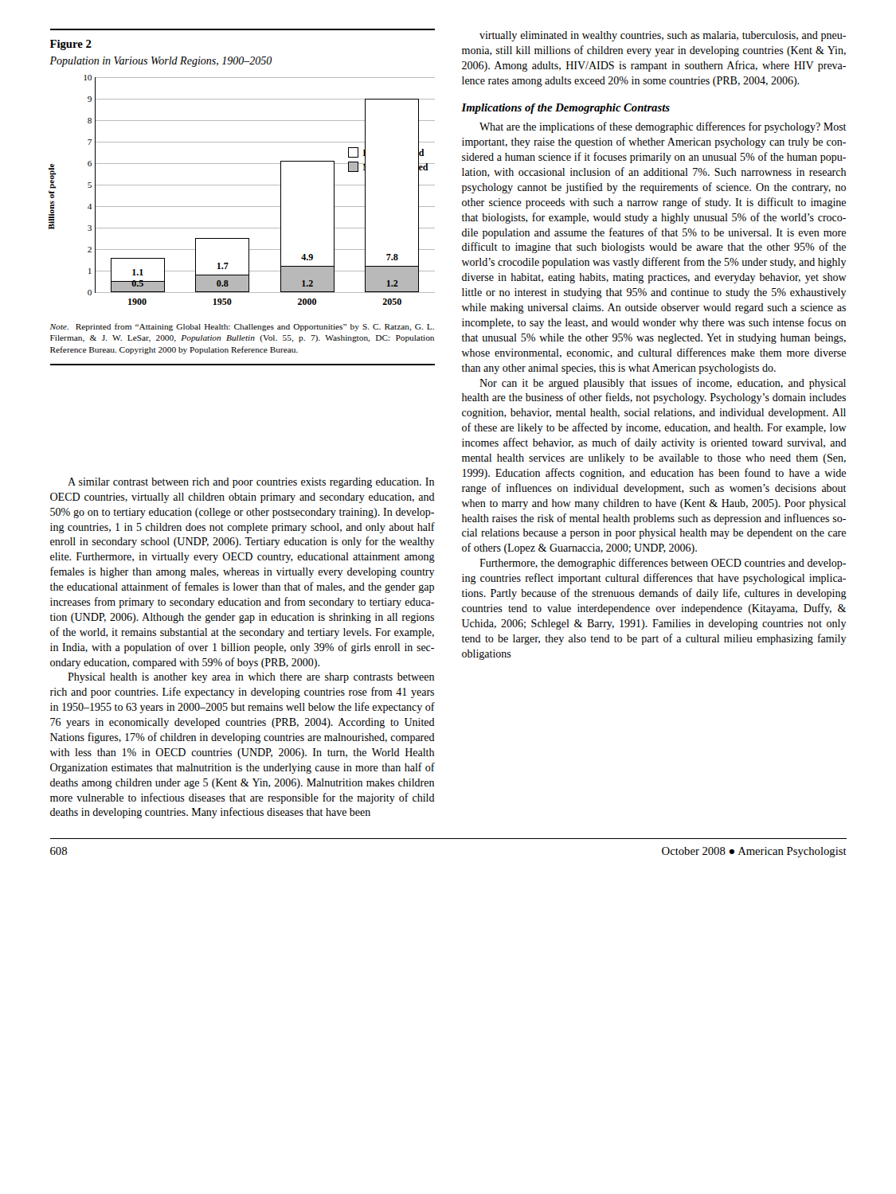Figure 2
Population in Various World Regions, 1900–2050
Billions of people
10
9
8
7
6
5
4
3
2
1
0
Less developed
More developed
1.1
0.5
1.7
0.8
4.9
1.2
7.8
1.2
1900195020002050
Note. Reprinted from “Attaining Global Health: Challenges and Opportunities” by S. C. Ratzan, G. L. Filerman, & J. W. LeSar, 2000, Population Bulletin (Vol. 55, p. 7). Washington, DC: Population Reference Bureau. Copyright 2000 by Population Reference Bureau.
A similar contrast between rich and poor countries exists regarding education. In OECD countries, virtually all children obtain primary and secondary education, and 50% go on to tertiary education (college or other postsecondary training). In developing countries, 1 in 5 children does not complete primary school, and only about half enroll in secondary school (UNDP, 2006). Tertiary education is only for the wealthy elite. Furthermore, in virtually every OECD country, educational attainment among females is higher than among males, whereas in virtually every developing country the educational attainment of females is lower than that of males, and the gender gap increases from primary to secondary education and from secondary to tertiary education (UNDP, 2006). Although the gender gap in education is shrinking in all regions of the world, it remains substantial at the secondary and tertiary levels. For example, in India, with a population of over 1 billion people, only 39% of girls enroll in secondary education, compared with 59% of boys (PRB, 2000).
Physical health is another key area in which there are sharp contrasts between rich and poor countries. Life expectancy in developing countries rose from 41 years in 1950–1955 to 63 years in 2000–2005 but remains well below the life expectancy of 76 years in economically developed countries (PRB, 2004). According to United Nations figures, 17% of children in developing countries are malnourished, compared with less than 1% in OECD countries (UNDP, 2006). In turn, the World Health Organization estimates that malnutrition is the underlying cause in more than half of deaths among children under age 5 (Kent & Yin, 2006). Malnutrition makes children more vulnerable to infectious diseases that are responsible for the majority of child deaths in developing countries. Many infectious diseases that have been
virtually eliminated in wealthy countries, such as malaria, tuberculosis, and pneumonia, still kill millions of children every year in developing countries (Kent & Yin, 2006). Among adults, HIV/AIDS is rampant in southern Africa, where HIV prevalence rates among adults exceed 20% in some countries (PRB, 2004, 2006).
Implications of the Demographic Contrasts
What are the implications of these demographic differences for psychology? Most important, they raise the question of whether American psychology can truly be considered a human science if it focuses primarily on an unusual 5% of the human population, with occasional inclusion of an additional 7%. Such narrowness in research psychology cannot be justified by the requirements of science. On the contrary, no other science proceeds with such a narrow range of study. It is difficult to imagine that biologists, for example, would study a highly unusual 5% of the world’s crocodile population and assume the features of that 5% to be universal. It is even more difficult to imagine that such biologists would be aware that the other 95% of the world’s crocodile population was vastly different from the 5% under study, and highly diverse in habitat, eating habits, mating practices, and everyday behavior, yet show little or no interest in studying that 95% and continue to study the 5% exhaustively while making universal claims. An outside observer would regard such a science as incomplete, to say the least, and would wonder why there was such intense focus on that unusual 5% while the other 95% was neglected. Yet in studying human beings, whose environmental, economic, and cultural differences make them more diverse than any other animal species, this is what American psychologists do.
Nor can it be argued plausibly that issues of income, education, and physical health are the business of other fields, not psychology. Psychology’s domain includes cognition, behavior, mental health, social relations, and individual development. All of these are likely to be affected by income, education, and health. For example, low incomes affect behavior, as much of daily activity is oriented toward survival, and mental health services are unlikely to be available to those who need them (Sen, 1999). Education affects cognition, and education has been found to have a wide range of influences on individual development, such as women’s decisions about when to marry and how many children to have (Kent & Haub, 2005). Poor physical health raises the risk of mental health problems such as depression and influences social relations because a person in poor physical health may be dependent on the care of others (Lopez & Guarnaccia, 2000; UNDP, 2006).
Furthermore, the demographic differences between OECD countries and developing countries reflect important cultural differences that have psychological implications. Partly because of the strenuous demands of daily life, cultures in developing countries tend to value interdependence over independence (Kitayama, Duffy, & Uchida, 2006; Schlegel & Barry, 1991). Families in developing countries not only tend to be larger, they also tend to be part of a cultural milieu emphasizing family obligations
608 October 2008 ● American Psychologist